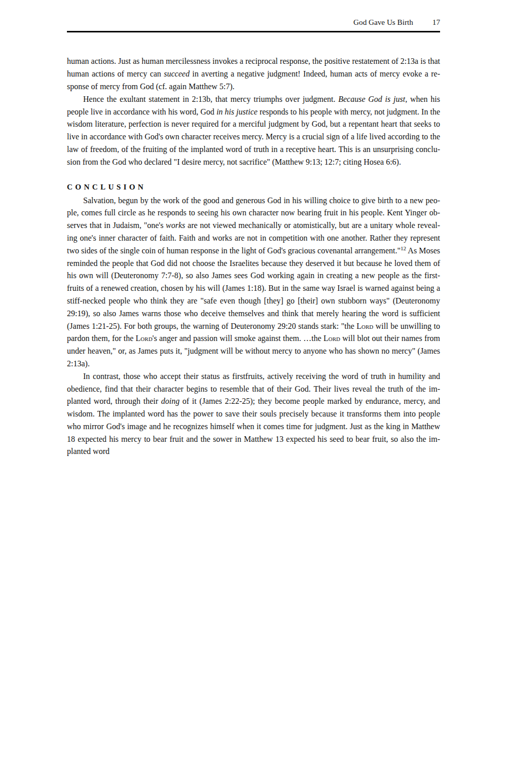God Gave Us Birth 17
human actions. Just as human mercilessness invokes a reciprocal response, the positive restatement of 2:13a is that human actions of mercy can succeed in averting a negative judgment! Indeed, human acts of mercy evoke a response of mercy from God (cf. again Matthew 5:7).
Hence the exultant statement in 2:13b, that mercy triumphs over judgment. Because God is just, when his people live in accordance with his word, God in his justice responds to his people with mercy, not judgment. In the wisdom literature, perfection is never required for a merciful judgment by God, but a repentant heart that seeks to live in accordance with God's own character receives mercy. Mercy is a crucial sign of a life lived according to the law of freedom, of the fruiting of the implanted word of truth in a receptive heart. This is an unsurprising conclusion from the God who declared "I desire mercy, not sacrifice" (Matthew 9:13; 12:7; citing Hosea 6:6).
Conclusion
Salvation, begun by the work of the good and generous God in his willing choice to give birth to a new people, comes full circle as he responds to seeing his own character now bearing fruit in his people. Kent Yinger observes that in Judaism, "one's works are not viewed mechanically or atomistically, but are a unitary whole revealing one's inner character of faith. Faith and works are not in competition with one another. Rather they represent two sides of the single coin of human response in the light of God's gracious covenantal arrangement."12 As Moses reminded the people that God did not choose the Israelites because they deserved it but because he loved them of his own will (Deuteronomy 7:7-8), so also James sees God working again in creating a new people as the firstfruits of a renewed creation, chosen by his will (James 1:18). But in the same way Israel is warned against being a stiff-necked people who think they are "safe even though [they] go [their] own stubborn ways" (Deuteronomy 29:19), so also James warns those who deceive themselves and think that merely hearing the word is sufficient (James 1:21-25). For both groups, the warning of Deuteronomy 29:20 stands stark: "the Lord will be unwilling to pardon them, for the Lord's anger and passion will smoke against them. …the Lord will blot out their names from under heaven," or, as James puts it, "judgment will be without mercy to anyone who has shown no mercy" (James 2:13a).
In contrast, those who accept their status as firstfruits, actively receiving the word of truth in humility and obedience, find that their character begins to resemble that of their God. Their lives reveal the truth of the implanted word, through their doing of it (James 2:22-25); they become people marked by endurance, mercy, and wisdom. The implanted word has the power to save their souls precisely because it transforms them into people who mirror God's image and he recognizes himself when it comes time for judgment. Just as the king in Matthew 18 expected his mercy to bear fruit and the sower in Matthew 13 expected his seed to bear fruit, so also the implanted word